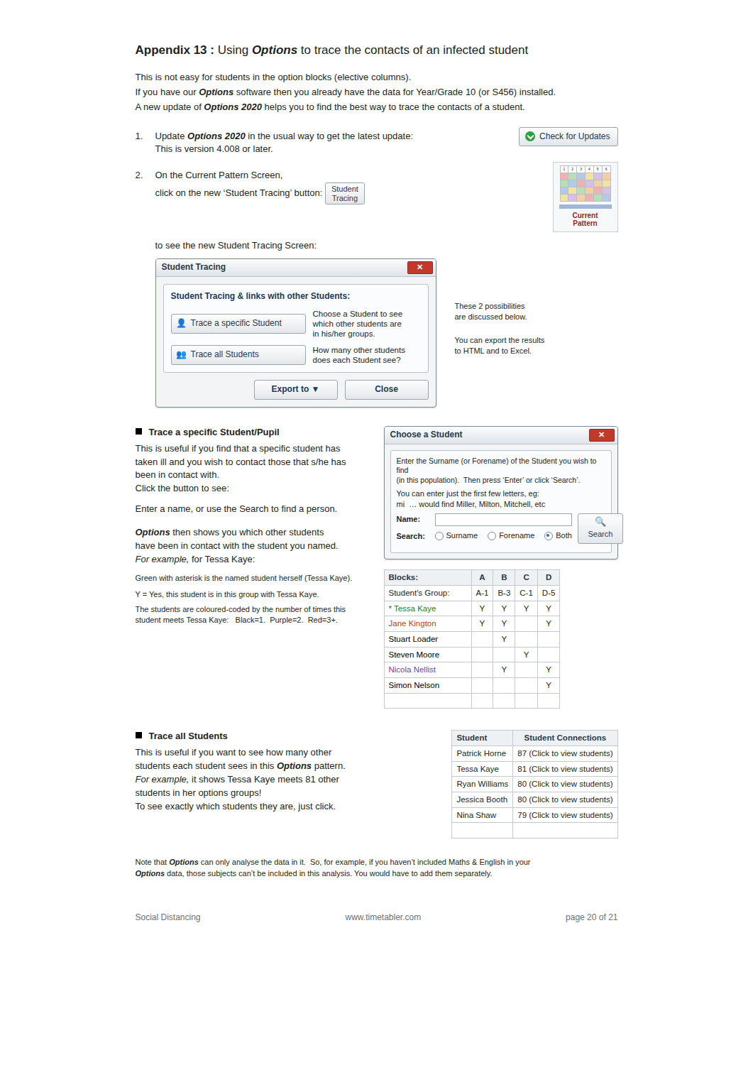Appendix 13 : Using Options to trace the contacts of an infected student
This is not easy for students in the option blocks (elective columns).
If you have our Options software then you already have the data for Year/Grade 10 (or S456) installed.
A new update of Options 2020 helps you to find the best way to trace the contacts of a student.
1.
Update Options 2020 in the usual way to get the latest update:
This is version 4.008 or later.
Check for Updates
2.
On the Current Pattern Screen,
click on the new ‘Student Tracing’ button: Student
Tracing
| 1 | 2 | 3 | 4 | 5 | 6 |
Current
Pattern
to see the new Student Tracing Screen:
Student Tracing ✕
Student Tracing & links with other Students:
👤 Trace a specific Student
Choose a Student to see which other students are
in his/her groups.
👥 Trace all Students
How many other students does each Student see?
Export to ▼ Close
These 2 possibilities
are discussed below.
You can export the results
to HTML and to Excel.
Trace a specific Student/Pupil
This is useful if you find that a specific student has
taken ill and you wish to contact those that s/he has
been in contact with.
Click the button to see:
Enter a name, or use the Search to find a person.
Options then shows you which other students
have been in contact with the student you named.
For example, for Tessa Kaye:
Green with asterisk is the named student herself (Tessa Kaye).
Y = Yes, this student is in this group with Tessa Kaye.
The students are coloured-coded by the number of times this
student meets Tessa Kaye: Black=1. Purple=2. Red=3+.
Choose a Student ✕
Enter the Surname (or Forename) of the Student you wish to find
(in this population). Then press ‘Enter’ or click ‘Search’. You can enter just the first few letters, eg:
mi … would find Miller, Milton, Mitchell, etc
Name:
Search:
Surname Forename Both
🔍
Search
| Blocks: | A | B | C | D |
| --- | --- | --- | --- | --- |
| Student's Group: | A-1 | B-3 | C-1 | D-5 |
| * Tessa Kaye | Y | Y | Y | Y |
| Jane Kington | Y | Y | | Y |
| Stuart Loader | | Y | | |
| Steven Moore | | | Y | |
| Nicola Nellist | | Y | | Y |
| Simon Nelson | | | | Y |
Trace all Students
This is useful if you want to see how many other
students each student sees in this Options pattern.
For example, it shows Tessa Kaye meets 81 other
students in her options groups!
To see exactly which students they are, just click.
| Student | Student Connections |
| --- | --- |
| Patrick Horne | 87 (Click to view students) |
| Tessa Kaye | 81 (Click to view students) |
| Ryan Williams | 80 (Click to view students) |
| Jessica Booth | 80 (Click to view students) |
| Nina Shaw | 79 (Click to view students) |
Note that Options can only analyse the data in it. So, for example, if you haven’t included Maths & English in your
Options data, those subjects can’t be included in this analysis. You would have to add them separately.
Social Distancing
www.timetabler.com
page 20 of 21